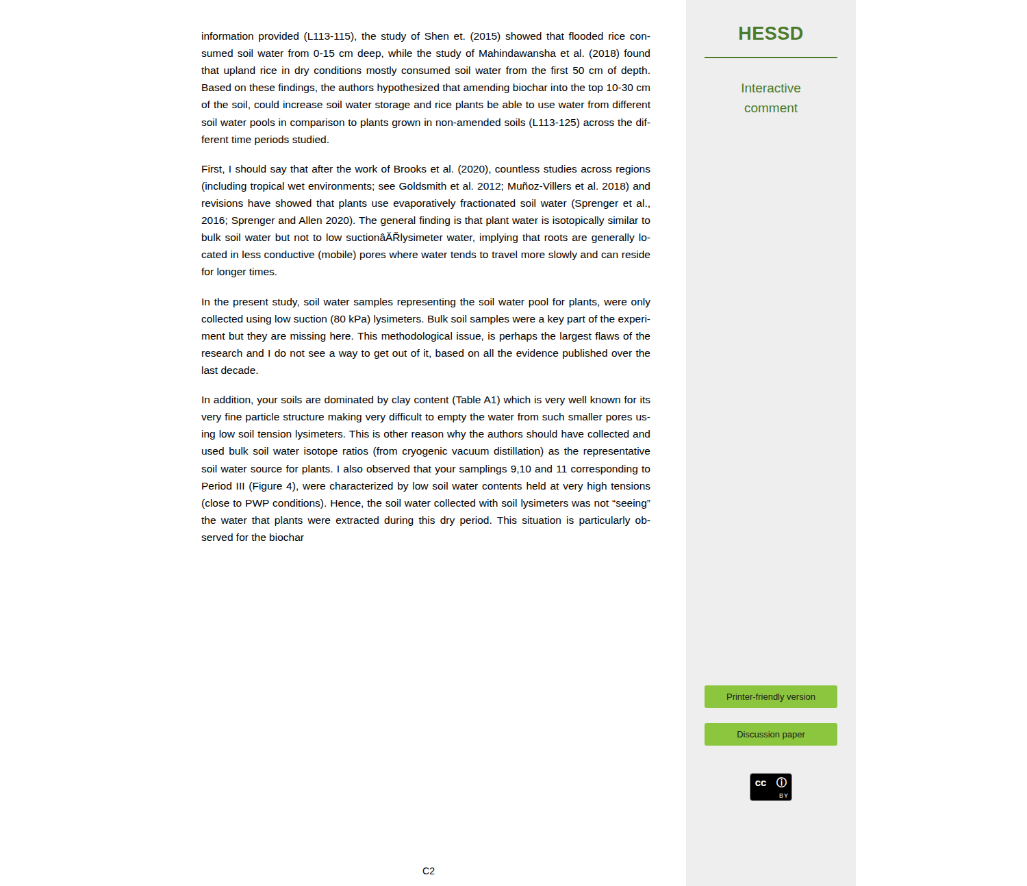HESSD
Interactive
comment
Printer-friendly version Discussion paper
ccⓘ
BY
information provided (L113-115), the study of Shen et. (2015) showed that flooded rice consumed soil water from 0-15 cm deep, while the study of Mahindawansha et al. (2018) found that upland rice in dry conditions mostly consumed soil water from the first 50 cm of depth. Based on these findings, the authors hypothesized that amending biochar into the top 10-30 cm of the soil, could increase soil water storage and rice plants be able to use water from different soil water pools in comparison to plants grown in non-amended soils (L113-125) across the different time periods studied.
First, I should say that after the work of Brooks et al. (2020), countless studies across regions (including tropical wet environments; see Goldsmith et al. 2012; Muñoz-Villers et al. 2018) and revisions have showed that plants use evaporatively fractionated soil water (Sprenger et al., 2016; Sprenger and Allen 2020). The general finding is that plant water is isotopically similar to bulk soil water but not to low suctionâĂŘlysimeter water, implying that roots are generally located in less conductive (mobile) pores where water tends to travel more slowly and can reside for longer times.
In the present study, soil water samples representing the soil water pool for plants, were only collected using low suction (80 kPa) lysimeters. Bulk soil samples were a key part of the experiment but they are missing here. This methodological issue, is perhaps the largest flaws of the research and I do not see a way to get out of it, based on all the evidence published over the last decade.
In addition, your soils are dominated by clay content (Table A1) which is very well known for its very fine particle structure making very difficult to empty the water from such smaller pores using low soil tension lysimeters. This is other reason why the authors should have collected and used bulk soil water isotope ratios (from cryogenic vacuum distillation) as the representative soil water source for plants. I also observed that your samplings 9,10 and 11 corresponding to Period III (Figure 4), were characterized by low soil water contents held at very high tensions (close to PWP conditions). Hence, the soil water collected with soil lysimeters was not “seeing” the water that plants were extracted during this dry period. This situation is particularly observed for the biochar
C2